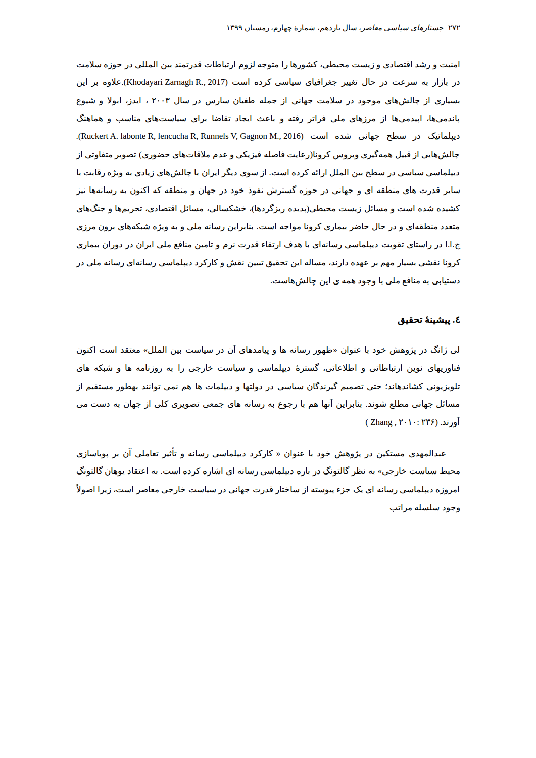۲۷۲ جستارهای سیاسی معاصر، سال یازدهم، شمارهٔ چهارم، زمستان ۱۳۹۹
امنیت و رشد اقتصادی و زیست محیطی، کشورها را متوجه لزوم ارتباطات قدرتمند بین المللی در حوزه سلامت در بازار به سرعت در حال تغییر جغرافیای سیاسی کرده است (Khodayari Zarnagh R., 2017).علاوه بر این بسیاری از چالش‌های موجود در سلامت جهانی از جمله طغیان سارس در سال ۲۰۰۳ ، ایدز، ابولا و شیوع پاندمی‌ها، اپیدمی‌ها از مرزهای ملی فراتر رفته و باعث ایجاد تقاضا برای سیاست‌های مناسب و هماهنگ دیپلماتیک در سطح جهانی شده است (Ruckert A. labonte R, lencucha R, Runnels V, Gagnon M., 2016). چالش‌هایی از قبیل همه‌گیری ویروس کرونا(رعایت فاصله فیزیکی و عدم ملاقات‌های حضوری) تصویر متفاوتی از دیپلماسی سیاسی در سطح بین الملل ارائه کرده است. از سوی دیگر ایران با چالش‌های زیادی به ویژه رقابت با سایر قدرت های منطقه ای و جهانی در حوزه گسترش نفوذ خود در جهان و منطقه که اکنون به رسانه‌ها نیز کشیده شده است و مسائل زیست محیطی(پدیده ریزگردها)، خشکسالی، مسائل اقتصادی، تحریم‌ها و جنگ‌های متعدد منطقه‌ای و در حال حاضر بیماری کرونا مواجه است. بنابراین رسانه ملی و به ویژه شبکه‌های برون مرزی ج.ا.ا در راستای تقویت دیپلماسی رسانه‌ای با هدف ارتقاء قدرت نرم و تامین منافع ملی ایران در دوران بیماری کرونا نقشی بسیار مهم بر عهده دارند، مساله این تحقیق تبیین نقش و کارکرد دیپلماسی رسانه‌ای رسانه ملی در دستیابی به منافع ملی با وجود همه ی این چالش‌هاست.
٤. پیشینهٔ تحقیق
لی ژانگ در پژوهش خود با عنوان «ظهور رسانه ها و پیامدهای آن در سیاست بین الملل» معتقد است اکنون فناوریهای نوین ارتباطاتی و اطلاعاتی، گسترهٔ دیپلماسی و سیاست خارجی را به روزنامه ها و شبکه های تلویزیونی کشاندهاند؛ حتی تصمیم گیرندگان سیاسی در دولتها و دیپلمات ها هم نمی توانند بهطور مستقیم از مسائل جهانی مطلع شوند. بنابراین آنها هم با رجوع به رسانه های جمعی تصویری کلی از جهان به دست می آورند. (Zhang , ۲۰۱۰: ۲۳۶ )
عبدالمهدی مستکین در پژوهش خود با عنوان « کارکرد دیپلماسی رسانه و تأثیر تعاملی آن بر پویاسازی محیط سیاست خارجی» به نظر گالتونگ در باره دیپلماسی رسانه ای اشاره کرده است. به اعتقاد یوهان گالتونگ امروزه دیپلماسی رسانه ای یک جزء پیوسته از ساختار قدرت جهانی در سیاست خارجی معاصر است، زیرا اصولاً وجود سلسله مراتب